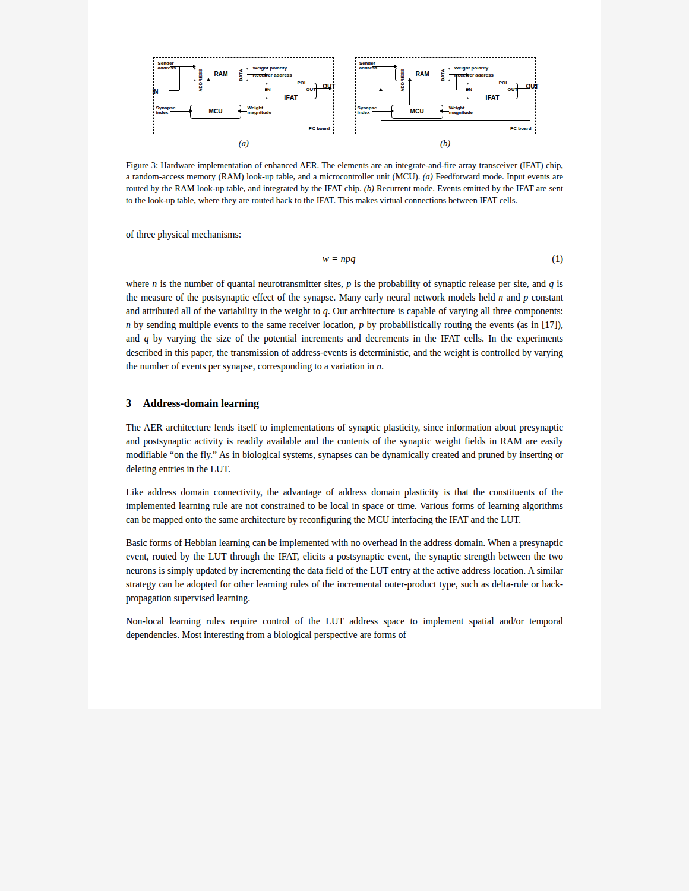Sender address
RAM
ADDRESS DATA Weight polarity Receiver address
POL IN OUT IFAT
MCU
Synapse index Weight magnitude IN OUT
PC board
(a)
Sender address
RAM
ADDRESS DATA Weight polarity Receiver address
POL IN OUT IFAT
MCU
Synapse index Weight magnitude OUT
PC board
(b)
Figure 3: Hardware implementation of enhanced AER. The elements are an integrate-and-fire array transceiver (IFAT) chip, a random-access memory (RAM) look-up table, and a microcontroller unit (MCU). (a) Feedforward mode. Input events are routed by the RAM look-up table, and integrated by the IFAT chip. (b) Recurrent mode. Events emitted by the IFAT are sent to the look-up table, where they are routed back to the IFAT. This makes virtual connections between IFAT cells.
of three physical mechanisms:
w = npq (1)
where n is the number of quantal neurotransmitter sites, p is the probability of synaptic release per site, and q is the measure of the postsynaptic effect of the synapse. Many early neural network models held n and p constant and attributed all of the variability in the weight to q. Our architecture is capable of varying all three components: n by sending multiple events to the same receiver location, p by probabilistically routing the events (as in [17]), and q by varying the size of the potential increments and decrements in the IFAT cells. In the experiments described in this paper, the transmission of address-events is deterministic, and the weight is controlled by varying the number of events per synapse, corresponding to a variation in n.
3 Address-domain learning
The AER architecture lends itself to implementations of synaptic plasticity, since information about presynaptic and postsynaptic activity is readily available and the contents of the synaptic weight fields in RAM are easily modifiable “on the fly.” As in biological systems, synapses can be dynamically created and pruned by inserting or deleting entries in the LUT.
Like address domain connectivity, the advantage of address domain plasticity is that the constituents of the implemented learning rule are not constrained to be local in space or time. Various forms of learning algorithms can be mapped onto the same architecture by reconfiguring the MCU interfacing the IFAT and the LUT.
Basic forms of Hebbian learning can be implemented with no overhead in the address domain. When a presynaptic event, routed by the LUT through the IFAT, elicits a postsynaptic event, the synaptic strength between the two neurons is simply updated by incrementing the data field of the LUT entry at the active address location. A similar strategy can be adopted for other learning rules of the incremental outer-product type, such as delta-rule or back-propagation supervised learning.
Non-local learning rules require control of the LUT address space to implement spatial and/or temporal dependencies. Most interesting from a biological perspective are forms of